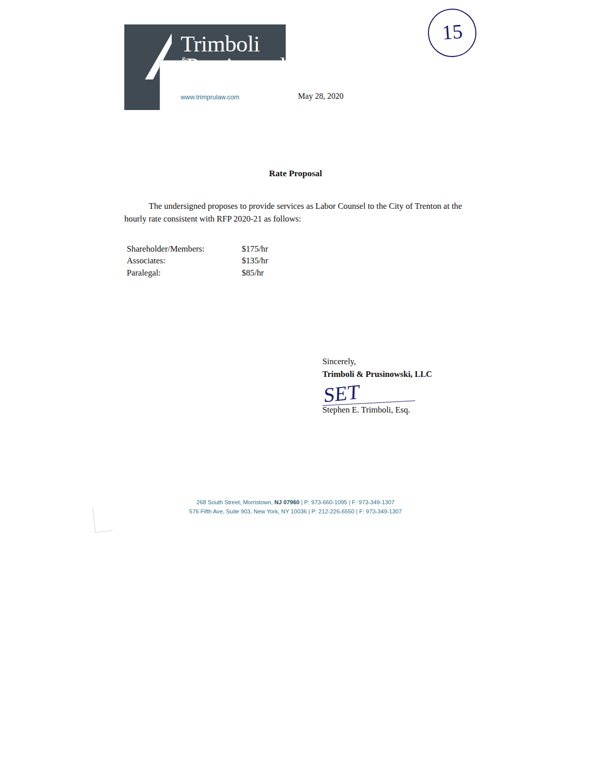15
Trimboli &PrusinowskiLLC
www.trimprulaw.com
May 28, 2020
Rate Proposal
The undersigned proposes to provide services as Labor Counsel to the City of Trenton at the hourly rate consistent with RFP 2020-21 as follows:
| Shareholder/Members: | $175/hr |
| Associates: | $135/hr |
| Paralegal: | $85/hr |
Sincerely,
Trimboli & Prusinowski, LLC
SET
Stephen E. Trimboli, Esq.
268 South Street, Morristown, NJ 07960 | P: 973-660-1095 | F: 973-349-1307
576 Fifth Ave, Suite 903, New York, NY 10036 | P: 212-226-6550 | F: 973-349-1307